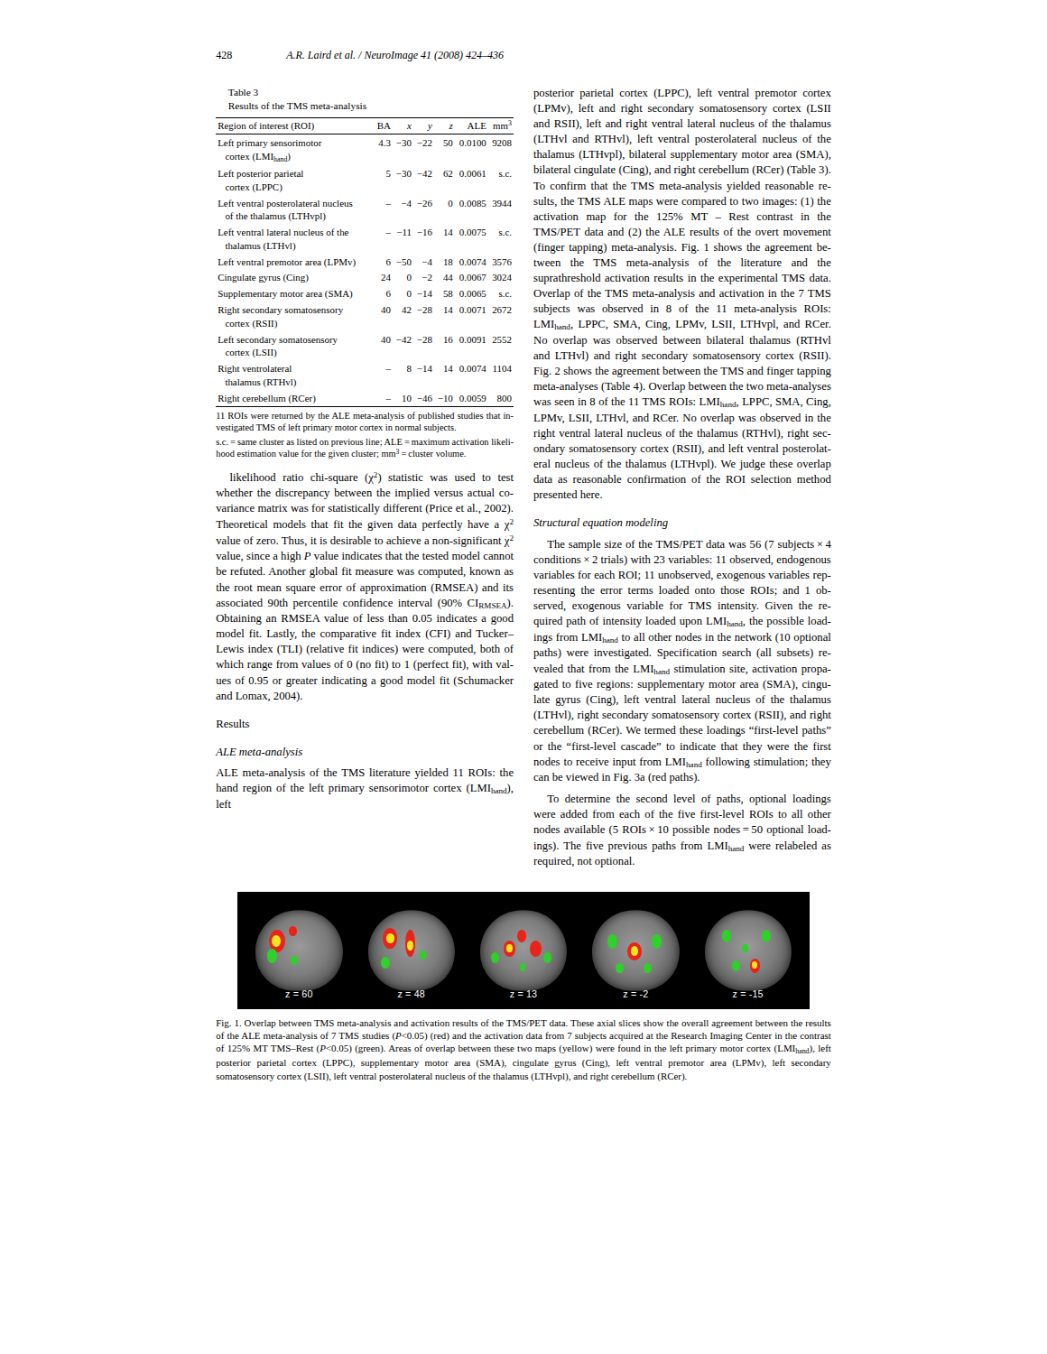428 A.R. Laird et al. / NeuroImage 41 (2008) 424–436
Table 3
Results of the TMS meta-analysis
| Region of interest (ROI) | BA | x | y | z | ALE | mm 3 |
| --- | --- | --- | --- | --- | --- | --- |
| Left primary sensorimotor cortex (LMI hand ) | 4.3 | −30 | −22 | 50 | 0.0100 | 9208 |
| Left posterior parietal cortex (LPPC) | 5 | −30 | −42 | 62 | 0.0061 | s.c. |
| Left ventral posterolateral nucleus of the thalamus (LTHvpl) | – | −4 | −26 | 0 | 0.0085 | 3944 |
| Left ventral lateral nucleus of the thalamus (LTHvl) | – | −11 | −16 | 14 | 0.0075 | s.c. |
| Left ventral premotor area (LPMv) | 6 | −50 | −4 | 18 | 0.0074 | 3576 |
| Cingulate gyrus (Cing) | 24 | 0 | −2 | 44 | 0.0067 | 3024 |
| Supplementary motor area (SMA) | 6 | 0 | −14 | 58 | 0.0065 | s.c. |
| Right secondary somatosensory cortex (RSII) | 40 | 42 | −28 | 14 | 0.0071 | 2672 |
| Left secondary somatosensory cortex (LSII) | 40 | −42 | −28 | 16 | 0.0091 | 2552 |
| Right ventrolateral thalamus (RTHvl) | – | 8 | −14 | 14 | 0.0074 | 1104 |
| Right cerebellum (RCer) | – | 10 | −46 | −10 | 0.0059 | 800 |
11 ROIs were returned by the ALE meta-analysis of published studies that investigated TMS of left primary motor cortex in normal subjects.
s.c. = same cluster as listed on previous line; ALE = maximum activation likelihood estimation value for the given cluster; mm3 = cluster volume.
likelihood ratio chi-square (χ2) statistic was used to test whether the discrepancy between the implied versus actual covariance matrix was for statistically different (Price et al., 2002). Theoretical models that fit the given data perfectly have a χ2 value of zero. Thus, it is desirable to achieve a non-significant χ2 value, since a high P value indicates that the tested model cannot be refuted. Another global fit measure was computed, known as the root mean square error of approximation (RMSEA) and its associated 90th percentile confidence interval (90% CIRMSEA). Obtaining an RMSEA value of less than 0.05 indicates a good model fit. Lastly, the comparative fit index (CFI) and Tucker–Lewis index (TLI) (relative fit indices) were computed, both of which range from values of 0 (no fit) to 1 (perfect fit), with values of 0.95 or greater indicating a good model fit (Schumacker and Lomax, 2004).
Results
ALE meta-analysis
ALE meta-analysis of the TMS literature yielded 11 ROIs: the hand region of the left primary sensorimotor cortex (LMIhand), left
posterior parietal cortex (LPPC), left ventral premotor cortex (LPMv), left and right secondary somatosensory cortex (LSII and RSII), left and right ventral lateral nucleus of the thalamus (LTHvl and RTHvl), left ventral posterolateral nucleus of the thalamus (LTHvpl), bilateral supplementary motor area (SMA), bilateral cingulate (Cing), and right cerebellum (RCer) (Table 3). To confirm that the TMS meta-analysis yielded reasonable results, the TMS ALE maps were compared to two images: (1) the activation map for the 125% MT – Rest contrast in the TMS/PET data and (2) the ALE results of the overt movement (finger tapping) meta-analysis. Fig. 1 shows the agreement between the TMS meta-analysis of the literature and the suprathreshold activation results in the experimental TMS data. Overlap of the TMS meta-analysis and activation in the 7 TMS subjects was observed in 8 of the 11 meta-analysis ROIs: LMIhand, LPPC, SMA, Cing, LPMv, LSII, LTHvpl, and RCer. No overlap was observed between bilateral thalamus (RTHvl and LTHvl) and right secondary somatosensory cortex (RSII). Fig. 2 shows the agreement between the TMS and finger tapping meta-analyses (Table 4). Overlap between the two meta-analyses was seen in 8 of the 11 TMS ROIs: LMIhand, LPPC, SMA, Cing, LPMv, LSII, LTHvl, and RCer. No overlap was observed in the right ventral lateral nucleus of the thalamus (RTHvl), right secondary somatosensory cortex (RSII), and left ventral posterolateral nucleus of the thalamus (LTHvpl). We judge these overlap data as reasonable confirmation of the ROI selection method presented here.
Structural equation modeling
The sample size of the TMS/PET data was 56 (7 subjects × 4 conditions × 2 trials) with 23 variables: 11 observed, endogenous variables for each ROI; 11 unobserved, exogenous variables representing the error terms loaded onto those ROIs; and 1 observed, exogenous variable for TMS intensity. Given the required path of intensity loaded upon LMIhand, the possible loadings from LMIhand to all other nodes in the network (10 optional paths) were investigated. Specification search (all subsets) revealed that from the LMIhand stimulation site, activation propagated to five regions: supplementary motor area (SMA), cingulate gyrus (Cing), left ventral lateral nucleus of the thalamus (LTHvl), right secondary somatosensory cortex (RSII), and right cerebellum (RCer). We termed these loadings “first-level paths” or the “first-level cascade” to indicate that they were the first nodes to receive input from LMIhand following stimulation; they can be viewed in Fig. 3a (red paths).
To determine the second level of paths, optional loadings were added from each of the five first-level ROIs to all other nodes available (5 ROIs × 10 possible nodes = 50 optional loadings). The five previous paths from LMIhand were relabeled as required, not optional.
z = 60
z = 48
z = 13
z = -2
z = -15
Fig. 1. Overlap between TMS meta-analysis and activation results of the TMS/PET data. These axial slices show the overall agreement between the results of the ALE meta-analysis of 7 TMS studies (P<0.05) (red) and the activation data from 7 subjects acquired at the Research Imaging Center in the contrast of 125% MT TMS–Rest (P<0.05) (green). Areas of overlap between these two maps (yellow) were found in the left primary motor cortex (LMIhand), left posterior parietal cortex (LPPC), supplementary motor area (SMA), cingulate gyrus (Cing), left ventral premotor area (LPMv), left secondary somatosensory cortex (LSII), left ventral posterolateral nucleus of the thalamus (LTHvpl), and right cerebellum (RCer).